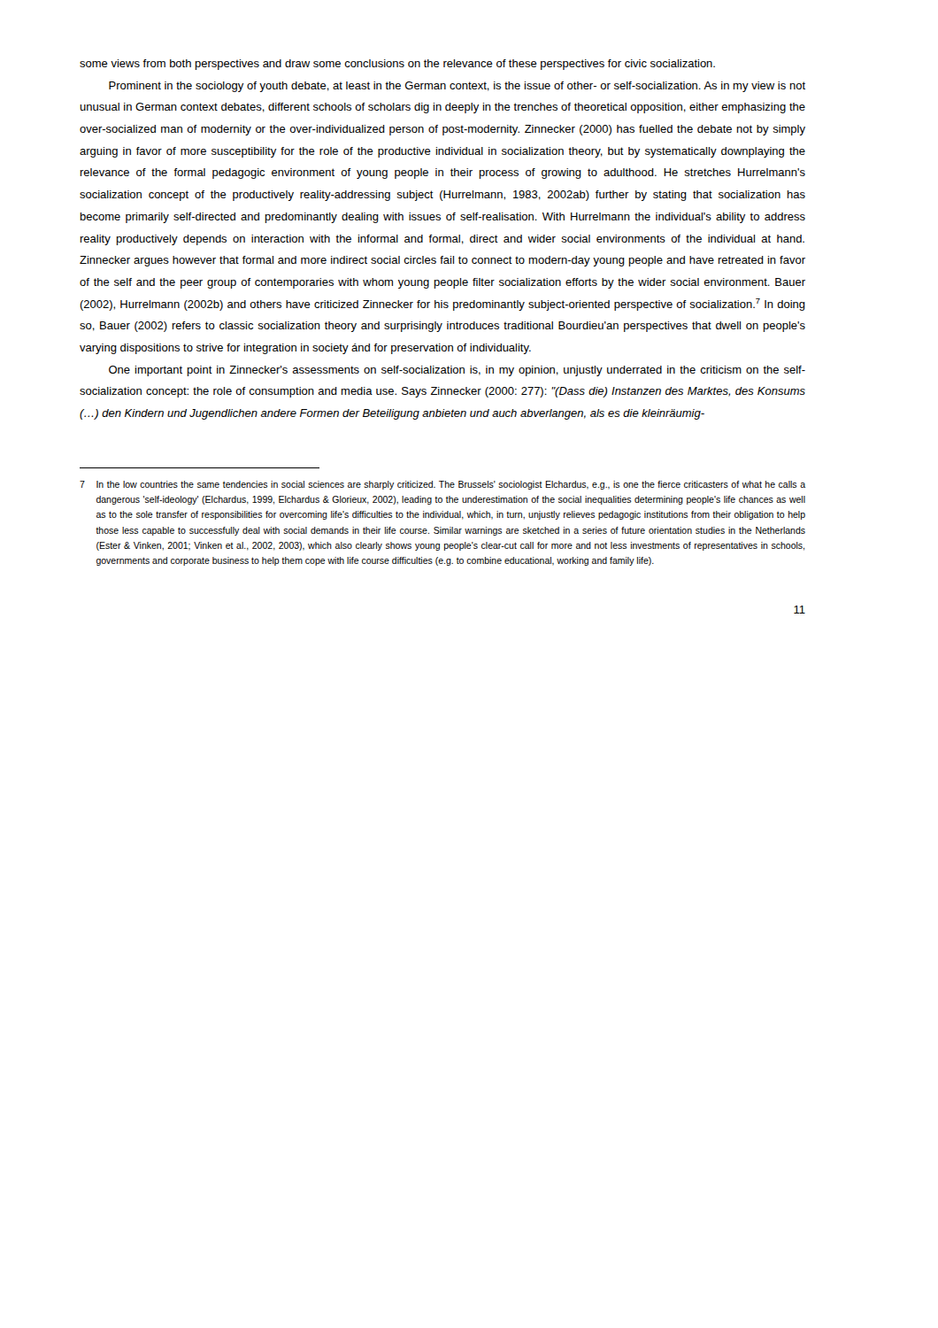some views from both perspectives and draw some conclusions on the relevance of these perspectives for civic socialization.
Prominent in the sociology of youth debate, at least in the German context, is the issue of other- or self-socialization. As in my view is not unusual in German context debates, different schools of scholars dig in deeply in the trenches of theoretical opposition, either emphasizing the over-socialized man of modernity or the over-individualized person of post-modernity. Zinnecker (2000) has fuelled the debate not by simply arguing in favor of more susceptibility for the role of the productive individual in socialization theory, but by systematically downplaying the relevance of the formal pedagogic environment of young people in their process of growing to adulthood. He stretches Hurrelmann's socialization concept of the productively reality-addressing subject (Hurrelmann, 1983, 2002ab) further by stating that socialization has become primarily self-directed and predominantly dealing with issues of self-realisation. With Hurrelmann the individual's ability to address reality productively depends on interaction with the informal and formal, direct and wider social environments of the individual at hand. Zinnecker argues however that formal and more indirect social circles fail to connect to modern-day young people and have retreated in favor of the self and the peer group of contemporaries with whom young people filter socialization efforts by the wider social environment. Bauer (2002), Hurrelmann (2002b) and others have criticized Zinnecker for his predominantly subject-oriented perspective of socialization.7 In doing so, Bauer (2002) refers to classic socialization theory and surprisingly introduces traditional Bourdieu'an perspectives that dwell on people's varying dispositions to strive for integration in society ánd for preservation of individuality.
One important point in Zinnecker's assessments on self-socialization is, in my opinion, unjustly underrated in the criticism on the self-socialization concept: the role of consumption and media use. Says Zinnecker (2000: 277): "(Dass die) Instanzen des Marktes, des Konsums (…) den Kindern und Jugendlichen andere Formen der Beteiligung anbieten und auch abverlangen, als es die kleinräumig-
7
In the low countries the same tendencies in social sciences are sharply criticized. The Brussels' sociologist Elchardus, e.g., is one the fierce criticasters of what he calls a dangerous 'self-ideology' (Elchardus, 1999, Elchardus & Glorieux, 2002), leading to the underestimation of the social inequalities determining people's life chances as well as to the sole transfer of responsibilities for overcoming life's difficulties to the individual, which, in turn, unjustly relieves pedagogic institutions from their obligation to help those less capable to successfully deal with social demands in their life course. Similar warnings are sketched in a series of future orientation studies in the Netherlands (Ester & Vinken, 2001; Vinken et al., 2002, 2003), which also clearly shows young people's clear-cut call for more and not less investments of representatives in schools, governments and corporate business to help them cope with life course difficulties (e.g. to combine educational, working and family life).
11